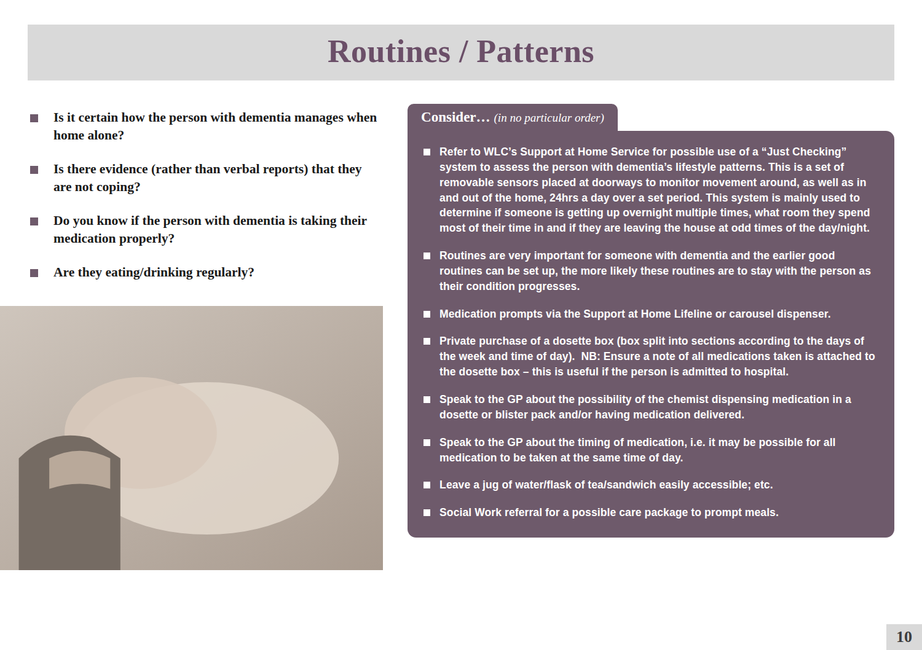Routines / Patterns
Is it certain how the person with dementia manages when home alone?
Is there evidence (rather than verbal reports) that they are not coping?
Do you know if the person with dementia is taking their medication properly?
Are they eating/drinking regularly?
Consider…(in no particular order)
Refer to WLC’s Support at Home Service for possible use of a “Just Checking” system to assess the person with dementia’s lifestyle patterns. This is a set of removable sensors placed at doorways to monitor movement around, as well as in and out of the home, 24hrs a day over a set period. This system is mainly used to determine if someone is getting up overnight multiple times, what room they spend most of their time in and if they are leaving the house at odd times of the day/night.
Routines are very important for someone with dementia and the earlier good routines can be set up, the more likely these routines are to stay with the person as their condition progresses.
Medication prompts via the Support at Home Lifeline or carousel dispenser.
Private purchase of a dosette box (box split into sections according to the days of the week and time of day). NB: Ensure a note of all medications taken is attached to the dosette box – this is useful if the person is admitted to hospital.
Speak to the GP about the possibility of the chemist dispensing medication in a dosette or blister pack and/or having medication delivered.
Speak to the GP about the timing of medication, i.e. it may be possible for all medication to be taken at the same time of day.
Leave a jug of water/flask of tea/sandwich easily accessible; etc.
Social Work referral for a possible care package to prompt meals.
10